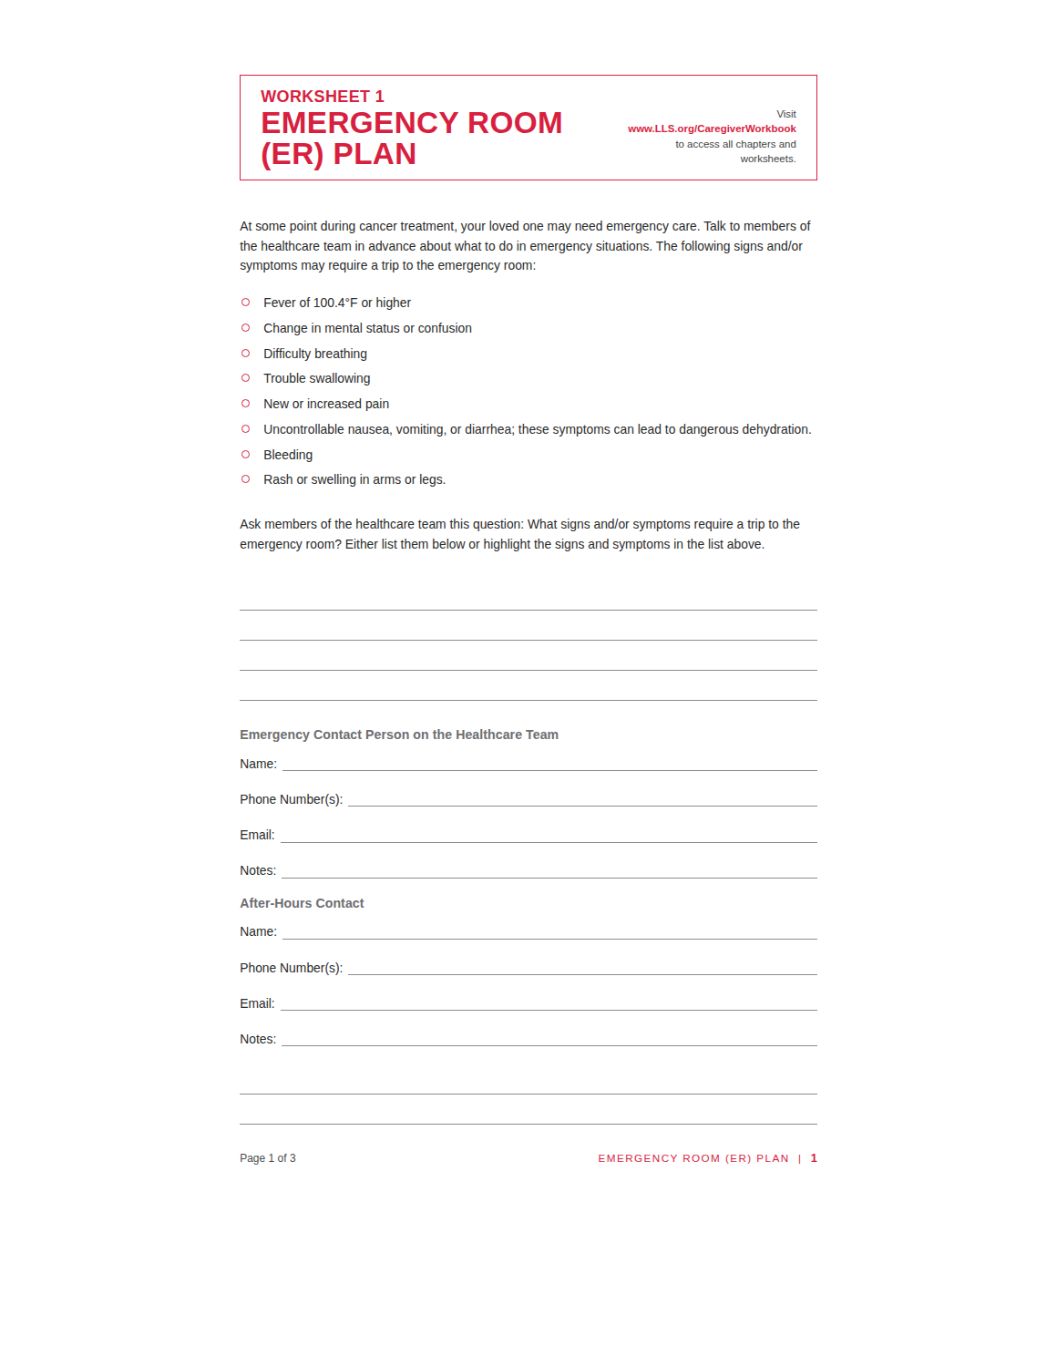WORKSHEET 1
Emergency Room (ER) Plan
Visit www.LLS.org/CaregiverWorkbook
to access all chapters and worksheets.
At some point during cancer treatment, your loved one may need emergency care. Talk to members of the healthcare team in advance about what to do in emergency situations. The following signs and/or symptoms may require a trip to the emergency room:
Fever of 100.4°F or higher
Change in mental status or confusion
Difficulty breathing
Trouble swallowing
New or increased pain
Uncontrollable nausea, vomiting, or diarrhea; these symptoms can lead to dangerous dehydration.
Bleeding
Rash or swelling in arms or legs.
Ask members of the healthcare team this question: What signs and/or symptoms require a trip to the emergency room? Either list them below or highlight the signs and symptoms in the list above.
Emergency Contact Person on the Healthcare Team
Name:
Phone Number(s):
Email:
Notes:
After-Hours Contact
Name:
Phone Number(s):
Email:
Notes:
Page 1 of 3
EMERGENCY ROOM (ER) PLAN | 1